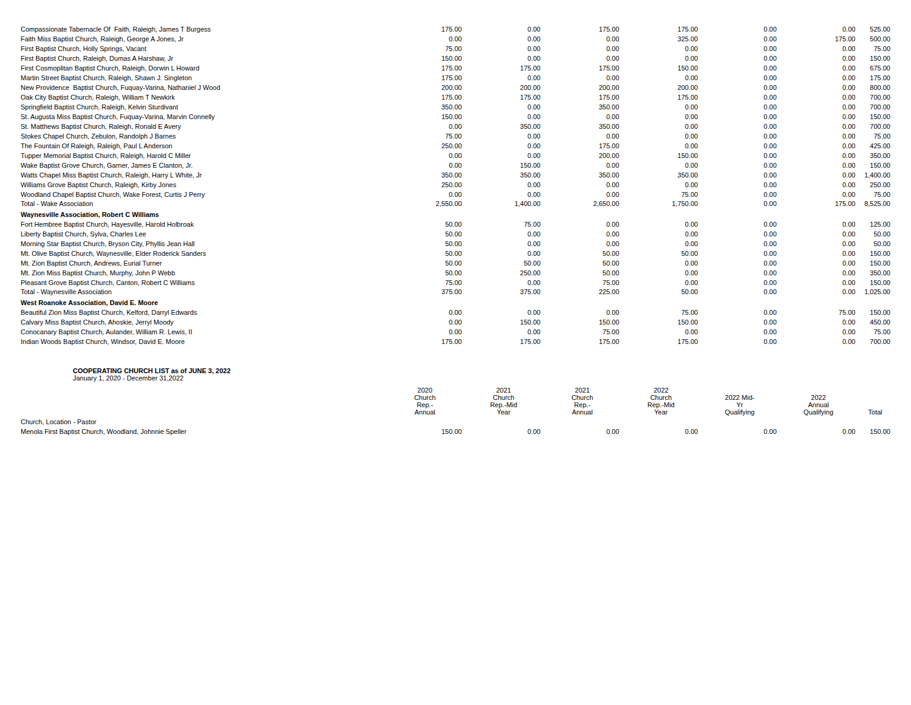| Compassionate Tabernacle Of Faith, Raleigh, James T Burgess | 175.00 | 0.00 | 175.00 | 175.00 | 0.00 | 0.00 | 525.00 |
| Faith Miss Baptist Church, Raleigh, George A Jones, Jr | 0.00 | 0.00 | 0.00 | 325.00 | 0.00 | 175.00 | 500.00 |
| First Baptist Church, Holly Springs, Vacant | 75.00 | 0.00 | 0.00 | 0.00 | 0.00 | 0.00 | 75.00 |
| First Baptist Church, Raleigh, Dumas A Harshaw, Jr | 150.00 | 0.00 | 0.00 | 0.00 | 0.00 | 0.00 | 150.00 |
| First Cosmoplitan Baptist Church, Raleigh, Dorwin L Howard | 175.00 | 175.00 | 175.00 | 150.00 | 0.00 | 0.00 | 675.00 |
| Martin Street Baptist Church, Raleigh, Shawn J. Singleton | 175.00 | 0.00 | 0.00 | 0.00 | 0.00 | 0.00 | 175.00 |
| New Providence Baptist Church, Fuquay-Varina, Nathaniel J Wood | 200.00 | 200.00 | 200.00 | 200.00 | 0.00 | 0.00 | 800.00 |
| Oak City Baptist Church, Raleigh, William T Newkirk | 175.00 | 175.00 | 175.00 | 175.00 | 0.00 | 0.00 | 700.00 |
| Springfield Baptist Church, Raleigh, Kelvin Sturdivant | 350.00 | 0.00 | 350.00 | 0.00 | 0.00 | 0.00 | 700.00 |
| St. Augusta Miss Baptist Church, Fuquay-Varina, Marvin Connelly | 150.00 | 0.00 | 0.00 | 0.00 | 0.00 | 0.00 | 150.00 |
| St. Matthews Baptist Church, Raleigh, Ronald E Avery | 0.00 | 350.00 | 350.00 | 0.00 | 0.00 | 0.00 | 700.00 |
| Stokes Chapel Church, Zebulon, Randolph J Barnes | 75.00 | 0.00 | 0.00 | 0.00 | 0.00 | 0.00 | 75.00 |
| The Fountain Of Raleigh, Raleigh, Paul L Anderson | 250.00 | 0.00 | 175.00 | 0.00 | 0.00 | 0.00 | 425.00 |
| Tupper Memorial Baptist Church, Raleigh, Harold C Miller | 0.00 | 0.00 | 200.00 | 150.00 | 0.00 | 0.00 | 350.00 |
| Wake Baptist Grove Church, Garner, James E Clanton, Jr. | 0.00 | 150.00 | 0.00 | 0.00 | 0.00 | 0.00 | 150.00 |
| Watts Chapel Miss Baptist Church, Raleigh, Harry L White, Jr | 350.00 | 350.00 | 350.00 | 350.00 | 0.00 | 0.00 | 1,400.00 |
| Williams Grove Baptist Church, Raleigh, Kirby Jones | 250.00 | 0.00 | 0.00 | 0.00 | 0.00 | 0.00 | 250.00 |
| Woodland Chapel Baptist Church, Wake Forest, Curtis J Perry | 0.00 | 0.00 | 0.00 | 75.00 | 0.00 | 0.00 | 75.00 |
| Total - Wake Association | 2,550.00 | 1,400.00 | 2,650.00 | 1,750.00 | 0.00 | 175.00 | 8,525.00 |
| Waynesville Association, Robert C Williams | | | | | | | |
| Fort Hembree Baptist Church, Hayesville, Harold Holbroak | 50.00 | 75.00 | 0.00 | 0.00 | 0.00 | 0.00 | 125.00 |
| Liberty Baptist Church, Sylva, Charles Lee | 50.00 | 0.00 | 0.00 | 0.00 | 0.00 | 0.00 | 50.00 |
| Morning Star Baptist Church, Bryson City, Phyllis Jean Hall | 50.00 | 0.00 | 0.00 | 0.00 | 0.00 | 0.00 | 50.00 |
| Mt. Olive Baptist Church, Waynesville, Elder Roderick Sanders | 50.00 | 0.00 | 50.00 | 50.00 | 0.00 | 0.00 | 150.00 |
| Mt. Zion Baptist Church, Andrews, Eurial Turner | 50.00 | 50.00 | 50.00 | 0.00 | 0.00 | 0.00 | 150.00 |
| Mt. Zion Miss Baptist Church, Murphy, John P Webb | 50.00 | 250.00 | 50.00 | 0.00 | 0.00 | 0.00 | 350.00 |
| Pleasant Grove Baptist Church, Canton, Robert C Williams | 75.00 | 0.00 | 75.00 | 0.00 | 0.00 | 0.00 | 150.00 |
| Total - Waynesville Association | 375.00 | 375.00 | 225.00 | 50.00 | 0.00 | 0.00 | 1,025.00 |
| West Roanoke Association, David E. Moore | | | | | | | |
| Beautiful Zion Miss Baptist Church, Kelford, Darryl Edwards | 0.00 | 0.00 | 0.00 | 75.00 | 0.00 | 75.00 | 150.00 |
| Calvary Miss Baptist Church, Ahoskie, Jerryl Moody | 0.00 | 150.00 | 150.00 | 150.00 | 0.00 | 0.00 | 450.00 |
| Conocanary Baptist Church, Aulander, William R. Lewis, II | 0.00 | 0.00 | 75.00 | 0.00 | 0.00 | 0.00 | 75.00 |
| Indian Woods Baptist Church, Windsor, David E. Moore | 175.00 | 175.00 | 175.00 | 175.00 | 0.00 | 0.00 | 700.00 |
COOPERATING CHURCH LIST as of JUNE 3, 2022
January 1, 2020 - December 31,2022
| | 2020 Church Rep.- Annual | 2021 Church Rep.-Mid Year | 2021 Church Rep.- Annual | 2022 Church Rep.-Mid Year | 2022 Mid- Yr Qualifying | 2022 Annual Qualifying | Total |
| Church, Location - Pastor | | | | | | | |
| Menola First Baptist Church, Woodland, Johnnie Speller | 150.00 | 0.00 | 0.00 | 0.00 | 0.00 | 0.00 | 150.00 |